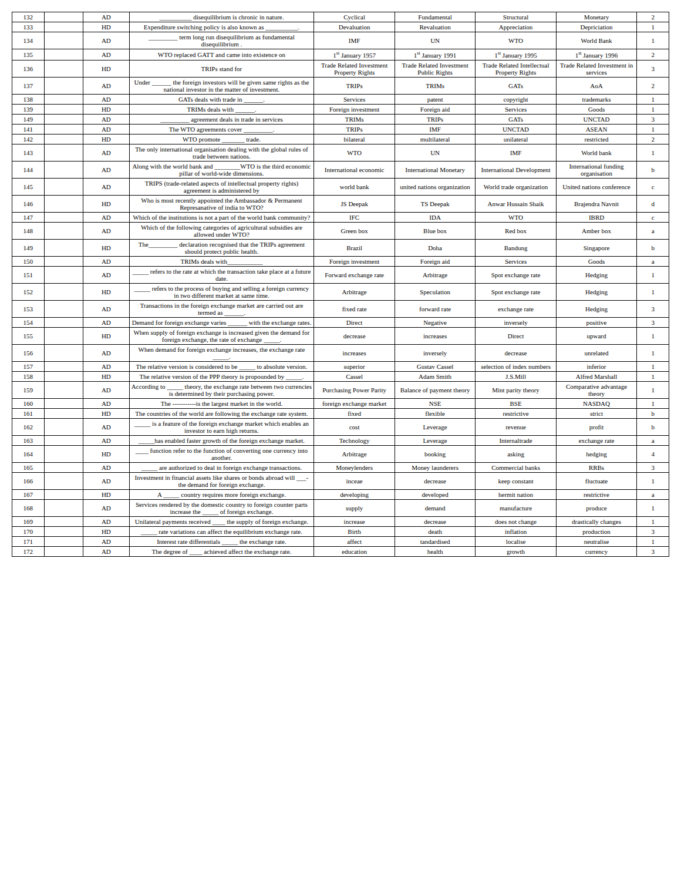| 132 | | AD | __________ disequilibrium is chronic in nature. | Cyclical | Fundamental | Structural | Monetary | 2 |
| 133 | | HD | Expenditure switching policy is also known as __________. | Devaluation | Revaluation | Appreciation | Depriciation | 1 |
| 134 | | AD | _________ term long run disequilibrium as fundamental disequilibrium . | IMF | UN | WTO | World Bank | 1 |
| 135 | | AD | WTO replaced GATT and came into existence on | 1 st January 1957 | 1 st January 1991 | 1 st January 1995 | 1 st January 1996 | 2 |
| 136 | | HD | TRIPs stand for | Trade Related Investment Property Rights | Trade Related Investment Public Rights | Trade Related Intellectual Property Rights | Trade Related Investment in services | 3 |
| 137 | | AD | Under ______ the foreign investors will be given same rights as the national investor in the matter of investment. | TRIPs | TRIMs | GATs | AoA | 2 |
| 138 | | AD | GATs deals with trade in ______. | Services | patent | copyright | trademarks | 1 |
| 139 | | HD | TRIMs deals with ______. | Foreign investment | Foreign aid | Services | Goods | 1 |
| 149 | | AD | _________ agreement deals in trade in services | TRIMs | TRIPs | GATs | UNCTAD | 3 |
| 141 | | AD | The WTO agreements cover _________. | TRIPs | IMF | UNCTAD | ASEAN | 1 |
| 142 | | HD | WTO promote _______ trade. | bilateral | multilateral | unilateral | restricted | 2 |
| 143 | | AD | The only international organisation dealing with the global rules of trade between nations. | WTO | UN | IMF | World bank | 1 |
| 144 | | AD | Along with the world bank and ________WTO is the third economic pillar of world-wide dimensions. | International economic | International Monetary | International Development | International funding organisation | b |
| 145 | | AD | TRIPS (trade-related aspects of intellectual property rights) agreement is administered by | world bank | united nations organization | World trade organization | United nations conference | c |
| 146 | | HD | Who is most recently appointed the Ambassador & Permanent Represanative of india to WTO? | JS Deepak | TS Deepak | Anwar Hussain Shaik | Brajendra Navnit | d |
| 147 | | AD | Which of the institutions is not a part of the world bank community? | IFC | IDA | WTO | IBRD | c |
| 148 | | AD | Which of the following categories of agricultural subsidies are allowed under WTO? | Green box | Blue box | Red box | Amber box | a |
| 149 | | HD | The_________ declaration recognised that the TRIPs agreement should protect public health. | Brazil | Doha | Bandung | Singapore | b |
| 150 | | AD | TRIMs deals with___________ | Foreign investment | Foreign aid | Services | Goods | a |
| 151 | | AD | _____ refers to the rate at which the transaction take place at a future date. | Forward exchange rate | Arbitrage | Spot exchange rate | Hedging | 1 |
| 152 | | HD | _____ refers to the process of buying and selling a foreign currency in two different market at same time. | Arbitrage | Speculation | Spot exchange rate | Hedging | 1 |
| 153 | | AD | Transactions in the foreign exchange market are carried out are termed as ______. | fixed rate | forward rate | exchange rate | Hedging | 3 |
| 154 | | AD | Demand for foreign exchange varies ______ with the exchange rates. | Direct | Negative | inversely | positive | 3 |
| 155 | | HD | When supply of foreign exchange is increased given the demand for foreign exchange, the rate of exchange _____. | decrease | increases | Direct | upward | 1 |
| 156 | | AD | When demand for foreign exchange increases, the exchange rate _____. | increases | inversely | decrease | unrelated | 1 |
| 157 | | AD | The relative version is considered to be _____ to absolute version. | superior | Gustav Cassel | selection of index numbers | inferior | 1 |
| 158 | | HD | The relative version of the PPP theory is propounded by _____. | Cassel | Adam Smith | J.S.Mill | Alfred Marshall | 1 |
| 159 | | AD | According to _____ theory, the exchange rate between two currencies is determined by their purchasing power. | Purchasing Power Parity | Balance of payment theory | Mint parity theory | Comparative advantage theory | 1 |
| 160 | | AD | The -----------is the largest market in the world. | foreign exchange market | NSE | BSE | NASDAQ | 1 |
| 161 | | HD | The countries of the world are following the exchange rate system. | fixed | flexible | restrictive | strict | b |
| 162 | | AD | _____ is a feature of the foreign exchange market which enables an investor to earn high returns. | cost | Leverage | revenue | profit | b |
| 163 | | AD | _____has enabled faster growth of the foreign exchange market. | Technology | Leverage | Internaltrade | exchange rate | a |
| 164 | | HD | ____ function refer to the function of converting one currency into another. | Arbitrage | booking | asking | hedging | 4 |
| 165 | | AD | _____ are authorized to deal in foreign exchange transactions. | Moneylenders | Money launderers | Commercial banks | RRBs | 3 |
| 166 | | AD | Investment in financial assets like shares or bonds abroad will ___- the demand for foreign exchange. | inceae | decrease | keep constant | fluctuate | 1 |
| 167 | | HD | A _____ country requires more foreign exchange. | developing | developed | hermit nation | restrictive | a |
| 168 | | AD | Services rendered by the domestic country to foreign counter parts increase the _____ of foreign exchange. | supply | demand | manufacture | produce | 1 |
| 169 | | AD | Unilateral payments received ____ the supply of foreign exchange. | increase | decrease | does not change | drastically changes | 1 |
| 170 | | HD | _____ rate variations can affect the equilibrium exchange rate. | Birth | death | inflation | production | 3 |
| 171 | | AD | Interest rate differentials _____ the exchange rate. | affect | tandardised | localise | neutralise | 1 |
| 172 | | AD | The degree of ____ achieved affect the exchange rate. | education | health | growth | currency | 3 |